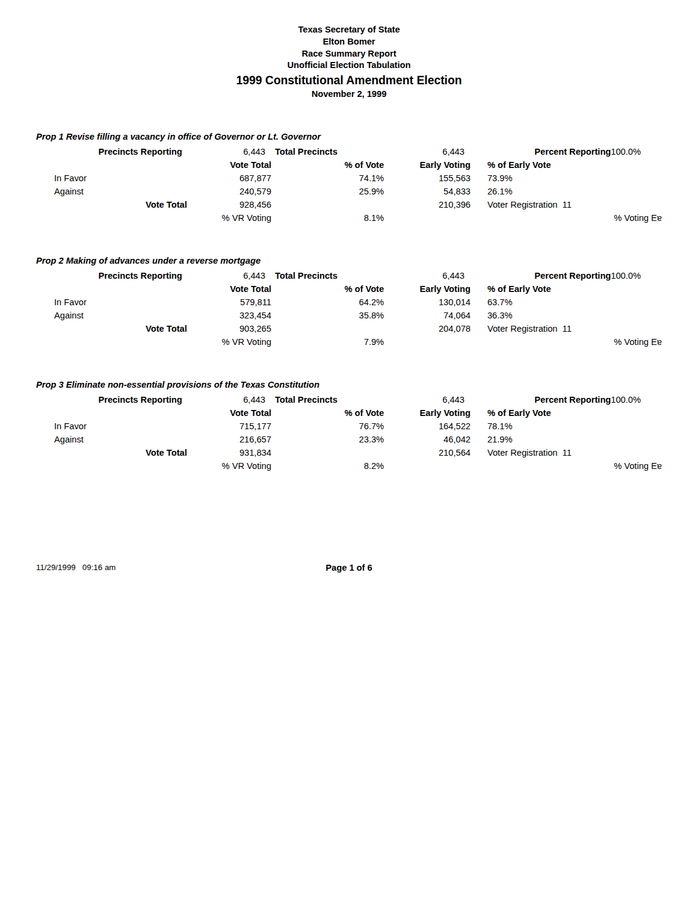Texas Secretary of State
Elton Bomer
Race Summary Report
Unofficial Election Tabulation
1999 Constitutional Amendment Election
November 2, 1999
Prop 1 Revise filling a vacancy in office of Governor or Lt. Governor
| Precincts Reporting | 6,443 | Total Precincts | 6,443 | Percent Reporting | 100.0% |
| | | Vote Total | % of Vote | Early Voting | % of Early Vote |
| In Favor | 687,877 | 74.1% | 155,563 | 73.9% |
| Against | 240,579 | 25.9% | 54,833 | 26.1% |
| Vote Total | 928,456 | | 210,396 | Voter Registration 11 |
| | % VR Voting | 8.1% | | % Voting Eɐ |
Prop 2 Making of advances under a reverse mortgage
| Precincts Reporting | 6,443 | Total Precincts | 6,443 | Percent Reporting | 100.0% |
| | | Vote Total | % of Vote | Early Voting | % of Early Vote |
| In Favor | 579,811 | 64.2% | 130,014 | 63.7% |
| Against | 323,454 | 35.8% | 74,064 | 36.3% |
| Vote Total | 903,265 | | 204,078 | Voter Registration 11 |
| | % VR Voting | 7.9% | | % Voting Eɐ |
Prop 3 Eliminate non-essential provisions of the Texas Constitution
| Precincts Reporting | 6,443 | Total Precincts | 6,443 | Percent Reporting | 100.0% |
| | | Vote Total | % of Vote | Early Voting | % of Early Vote |
| In Favor | 715,177 | 76.7% | 164,522 | 78.1% |
| Against | 216,657 | 23.3% | 46,042 | 21.9% |
| Vote Total | 931,834 | | 210,564 | Voter Registration 11 |
| | % VR Voting | 8.2% | | % Voting Eɐ |
11/29/1999 09:16 am
Page 1 of 6